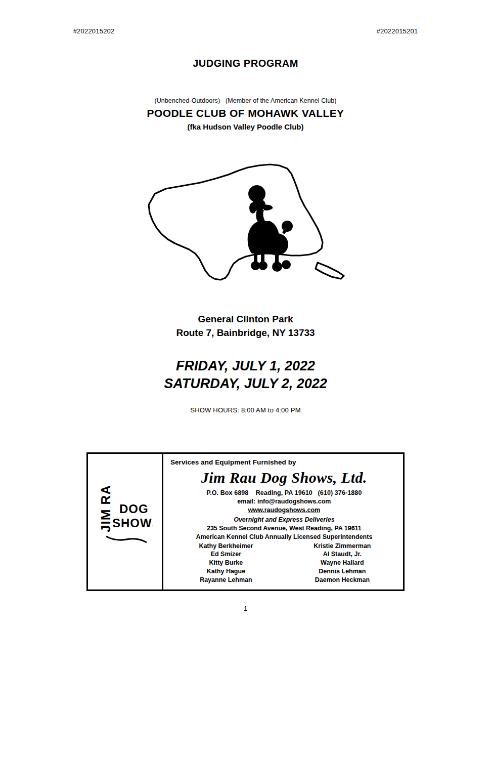#2022015202 #2022015201
JUDGING PROGRAM
(Unbenched-Outdoors) (Member of the American Kennel Club)
POODLE CLUB OF MOHAWK VALLEY
(fka Hudson Valley Poodle Club)
General Clinton Park
Route 7, Bainbridge, NY 13733
FRIDAY, JULY 1, 2022
SATURDAY, JULY 2, 2022
SHOW HOURS: 8:00 AM to 4:00 PM
JIM RAU DOG SHOWS
Services and Equipment Furnished by
Jim Rau Dog Shows, Ltd.
P.O. Box 6898 Reading, PA 19610 (610) 376-1880
email: info@raudogshows.com
www.raudogshows.com
Overnight and Express Deliveries
235 South Second Avenue, West Reading, PA 19611
American Kennel Club Annually Licensed Superintendents
Kathy Berkheimer
Kristie Zimmerman
Ed Smizer
Al Staudt, Jr.
Kitty Burke
Wayne Hallard
Kathy Hague
Dennis Lehman
Rayanne Lehman
Daemon Heckman
1